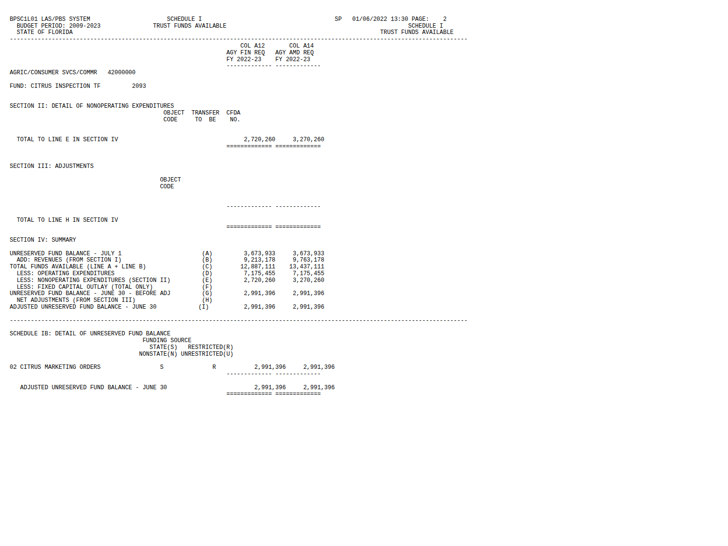BPSC1L01 LAS/PBS SYSTEM SCHEDULE I SP 01/06/2022 13:30 PAGE: 2 BUDGET PERIOD: 2009-2023 TRUST FUNDS AVAILABLE SCHEDULE I STATE OF FLORIDA TRUST FUNDS AVAILABLE ----------------------------------------------------------------------------------------------------------------------------------- COL A12 COL A14 AGY FIN REQ AGY AMD REQ FY 2022-23 FY 2022-23 ------------- ------------- AGRIC/CONSUMER SVCS/COMMR 42000000 FUND: CITRUS INSPECTION TF 2093 SECTION II: DETAIL OF NONOPERATING EXPENDITURES OBJECT TRANSFER CFDA CODE TO BE NO. TOTAL TO LINE E IN SECTION IV 2,720,260 3,270,260 ============= ============= SECTION III: ADJUSTMENTS OBJECT CODE ------------- ------------- TOTAL TO LINE H IN SECTION IV ============= ============= SECTION IV: SUMMARY UNRESERVED FUND BALANCE - JULY 1 (A) 3,673,933 3,673,933 ADD: REVENUES (FROM SECTION I) (B) 9,213,178 9,763,178 TOTAL FUNDS AVAILABLE (LINE A + LINE B) (C) 12,887,111 13,437,111 LESS: OPERATING EXPENDITURES (D) 7,175,455 7,175,455 LESS: NONOPERATING EXPENDITURES (SECTION II) (E) 2,720,260 3,270,260 LESS: FIXED CAPITAL OUTLAY (TOTAL ONLY) (F) UNRESERVED FUND BALANCE - JUNE 30 - BEFORE ADJ (G) 2,991,396 2,991,396 NET ADJUSTMENTS (FROM SECTION III) (H) ADJUSTED UNRESERVED FUND BALANCE - JUNE 30 (I) 2,991,396 2,991,396 ----------------------------------------------------------------------------------------------------------------------------------- SCHEDULE IB: DETAIL OF UNRESERVED FUND BALANCE FUNDING SOURCE STATE(S) RESTRICTED(R) NONSTATE(N) UNRESTRICTED(U) 02 CITRUS MARKETING ORDERS S R 2,991,396 2,991,396 ------------- ------------- ADJUSTED UNRESERVED FUND BALANCE - JUNE 30 2,991,396 2,991,396 ============= =============